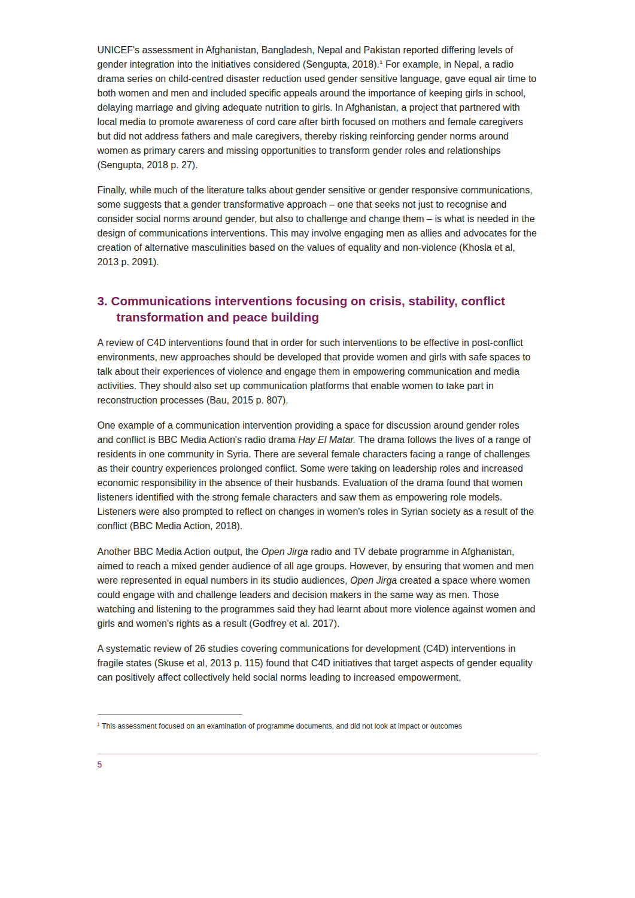UNICEF's assessment in Afghanistan, Bangladesh, Nepal and Pakistan reported differing levels of gender integration into the initiatives considered (Sengupta, 2018).1 For example, in Nepal, a radio drama series on child-centred disaster reduction used gender sensitive language, gave equal air time to both women and men and included specific appeals around the importance of keeping girls in school, delaying marriage and giving adequate nutrition to girls. In Afghanistan, a project that partnered with local media to promote awareness of cord care after birth focused on mothers and female caregivers but did not address fathers and male caregivers, thereby risking reinforcing gender norms around women as primary carers and missing opportunities to transform gender roles and relationships (Sengupta, 2018 p. 27).
Finally, while much of the literature talks about gender sensitive or gender responsive communications, some suggests that a gender transformative approach – one that seeks not just to recognise and consider social norms around gender, but also to challenge and change them – is what is needed in the design of communications interventions. This may involve engaging men as allies and advocates for the creation of alternative masculinities based on the values of equality and non-violence (Khosla et al, 2013 p. 2091).
3. Communications interventions focusing on crisis, stability, conflict transformation and peace building
A review of C4D interventions found that in order for such interventions to be effective in post-conflict environments, new approaches should be developed that provide women and girls with safe spaces to talk about their experiences of violence and engage them in empowering communication and media activities. They should also set up communication platforms that enable women to take part in reconstruction processes (Bau, 2015 p. 807).
One example of a communication intervention providing a space for discussion around gender roles and conflict is BBC Media Action's radio drama Hay El Matar. The drama follows the lives of a range of residents in one community in Syria. There are several female characters facing a range of challenges as their country experiences prolonged conflict. Some were taking on leadership roles and increased economic responsibility in the absence of their husbands. Evaluation of the drama found that women listeners identified with the strong female characters and saw them as empowering role models. Listeners were also prompted to reflect on changes in women's roles in Syrian society as a result of the conflict (BBC Media Action, 2018).
Another BBC Media Action output, the Open Jirga radio and TV debate programme in Afghanistan, aimed to reach a mixed gender audience of all age groups. However, by ensuring that women and men were represented in equal numbers in its studio audiences, Open Jirga created a space where women could engage with and challenge leaders and decision makers in the same way as men. Those watching and listening to the programmes said they had learnt about more violence against women and girls and women's rights as a result (Godfrey et al. 2017).
A systematic review of 26 studies covering communications for development (C4D) interventions in fragile states (Skuse et al, 2013 p. 115) found that C4D initiatives that target aspects of gender equality can positively affect collectively held social norms leading to increased empowerment,
1 This assessment focused on an examination of programme documents, and did not look at impact or outcomes
5